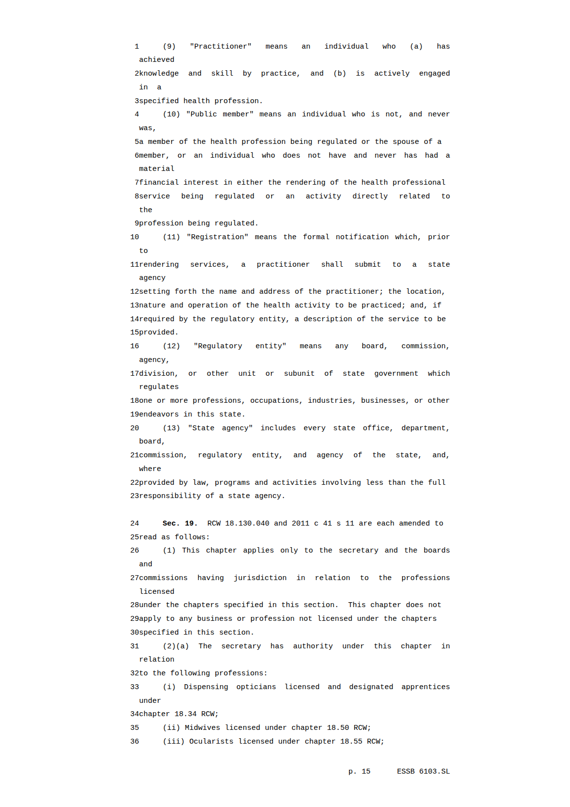| 1 | (9) "Practitioner" means an individual who (a) has achieved |
| 2 | knowledge and skill by practice, and (b) is actively engaged in a |
| 3 | specified health profession. |
| 4 | (10) "Public member" means an individual who is not, and never was, |
| 5 | a member of the health profession being regulated or the spouse of a |
| 6 | member, or an individual who does not have and never has had a material |
| 7 | financial interest in either the rendering of the health professional |
| 8 | service being regulated or an activity directly related to the |
| 9 | profession being regulated. |
| 10 | (11) "Registration" means the formal notification which, prior to |
| 11 | rendering services, a practitioner shall submit to a state agency |
| 12 | setting forth the name and address of the practitioner; the location, |
| 13 | nature and operation of the health activity to be practiced; and, if |
| 14 | required by the regulatory entity, a description of the service to be |
| 15 | provided. |
| 16 | (12) "Regulatory entity" means any board, commission, agency, |
| 17 | division, or other unit or subunit of state government which regulates |
| 18 | one or more professions, occupations, industries, businesses, or other |
| 19 | endeavors in this state. |
| 20 | (13) "State agency" includes every state office, department, board, |
| 21 | commission, regulatory entity, and agency of the state, and, where |
| 22 | provided by law, programs and activities involving less than the full |
| 23 | responsibility of a state agency. |
| 24 | Sec. 19. RCW 18.130.040 and 2011 c 41 s 11 are each amended to |
| 25 | read as follows: |
| 26 | (1) This chapter applies only to the secretary and the boards and |
| 27 | commissions having jurisdiction in relation to the professions licensed |
| 28 | under the chapters specified in this section. This chapter does not |
| 29 | apply to any business or profession not licensed under the chapters |
| 30 | specified in this section. |
| 31 | (2)(a) The secretary has authority under this chapter in relation |
| 32 | to the following professions: |
| 33 | (i) Dispensing opticians licensed and designated apprentices under |
| 34 | chapter 18.34 RCW; |
| 35 | (ii) Midwives licensed under chapter 18.50 RCW; |
| 36 | (iii) Ocularists licensed under chapter 18.55 RCW; |
p. 15 ESSB 6103.SL